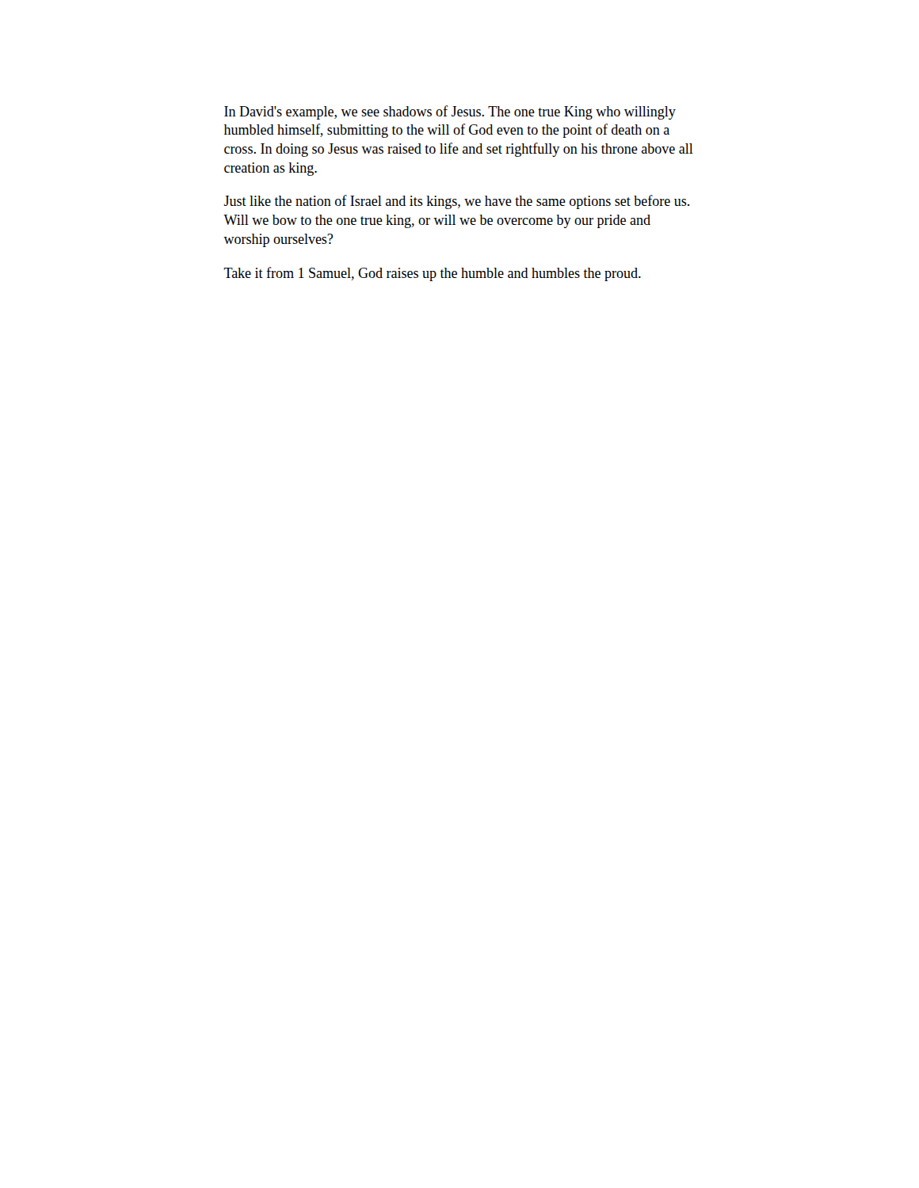In David's example, we see shadows of Jesus. The one true King who willingly humbled himself, submitting to the will of God even to the point of death on a cross. In doing so Jesus was raised to life and set rightfully on his throne above all creation as king.
Just like the nation of Israel and its kings, we have the same options set before us. Will we bow to the one true king, or will we be overcome by our pride and worship ourselves?
Take it from 1 Samuel, God raises up the humble and humbles the proud.